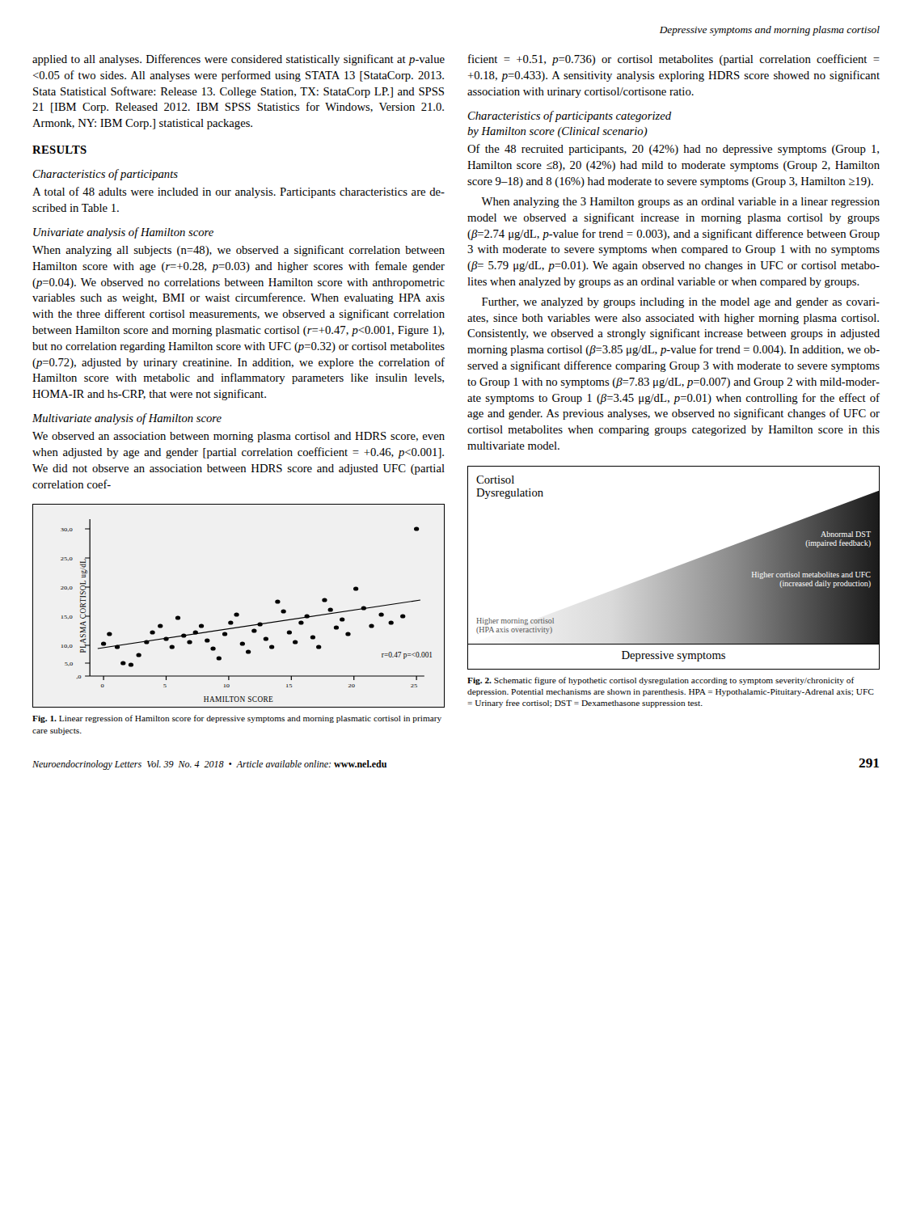Depressive symptoms and morning plasma cortisol
applied to all analyses. Differences were considered statistically significant at p-value <0.05 of two sides. All analyses were performed using STATA 13 [StataCorp. 2013. Stata Statistical Software: Release 13. College Station, TX: StataCorp LP.] and SPSS 21 [IBM Corp. Released 2012. IBM SPSS Statistics for Windows, Version 21.0. Armonk, NY: IBM Corp.] statistical packages.
RESULTS
Characteristics of participants
A total of 48 adults were included in our analysis. Participants characteristics are described in Table 1.
Univariate analysis of Hamilton score
When analyzing all subjects (n=48), we observed a significant correlation between Hamilton score with age (r=+0.28, p=0.03) and higher scores with female gender (p=0.04). We observed no correlations between Hamilton score with anthropometric variables such as weight, BMI or waist circumference. When evaluating HPA axis with the three different cortisol measurements, we observed a significant correlation between Hamilton score and morning plasmatic cortisol (r=+0.47, p<0.001, Figure 1), but no correlation regarding Hamilton score with UFC (p=0.32) or cortisol metabolites (p=0.72), adjusted by urinary creatinine. In addition, we explore the correlation of Hamilton score with metabolic and inflammatory parameters like insulin levels, HOMA-IR and hs-CRP, that were not significant.
Multivariate analysis of Hamilton score
We observed an association between morning plasma cortisol and HDRS score, even when adjusted by age and gender [partial correlation coefficient = +0.46, p<0.001]. We did not observe an association between HDRS score and adjusted UFC (partial correlation coef-
30,0 25,0 20,0 15,0 10,0 5,0 ,0 0 5 10 15 20 25
PLASMA CORTISOL ug/dL
HAMILTON SCORE
r=0.47 p=<0.001
Fig. 1. Linear regression of Hamilton score for depressive symptoms and morning plasmatic cortisol in primary care subjects.
ficient = +0.51, p=0.736) or cortisol metabolites (partial correlation coefficient = +0.18, p=0.433). A sensitivity analysis exploring HDRS score showed no significant association with urinary cortisol/cortisone ratio.
Characteristics of participants categorized
by Hamilton score (Clinical scenario)
Of the 48 recruited participants, 20 (42%) had no depressive symptoms (Group 1, Hamilton score ≤8), 20 (42%) had mild to moderate symptoms (Group 2, Hamilton score 9–18) and 8 (16%) had moderate to severe symptoms (Group 3, Hamilton ≥19).
When analyzing the 3 Hamilton groups as an ordinal variable in a linear regression model we observed a significant increase in morning plasma cortisol by groups (β=2.74 μg/dL, p-value for trend = 0.003), and a significant difference between Group 3 with moderate to severe symptoms when compared to Group 1 with no symptoms (β= 5.79 μg/dL, p=0.01). We again observed no changes in UFC or cortisol metabolites when analyzed by groups as an ordinal variable or when compared by groups.
Further, we analyzed by groups including in the model age and gender as covariates, since both variables were also associated with higher morning plasma cortisol. Consistently, we observed a strongly significant increase between groups in adjusted morning plasma cortisol (β=3.85 μg/dL, p-value for trend = 0.004). In addition, we observed a significant difference comparing Group 3 with moderate to severe symptoms to Group 1 with no symptoms (β=7.83 μg/dL, p=0.007) and Group 2 with mild-moderate symptoms to Group 1 (β=3.45 μg/dL, p=0.01) when controlling for the effect of age and gender. As previous analyses, we observed no significant changes of UFC or cortisol metabolites when comparing groups categorized by Hamilton score in this multivariate model.
Cortisol
Dysregulation
Abnormal DST
(impaired feedback)
Higher cortisol metabolites and UFC
(increased daily production)
Higher morning cortisol
(HPA axis overactivity)
Depressive symptoms
Fig. 2. Schematic figure of hypothetic cortisol dysregulation according to symptom severity/chronicity of depression. Potential mechanisms are shown in parenthesis. HPA = Hypothalamic-Pituitary-Adrenal axis; UFC = Urinary free cortisol; DST = Dexamethasone suppression test.
Neuroendocrinology Letters Vol. 39 No. 4 2018 • Article available online: www.nel.edu
291